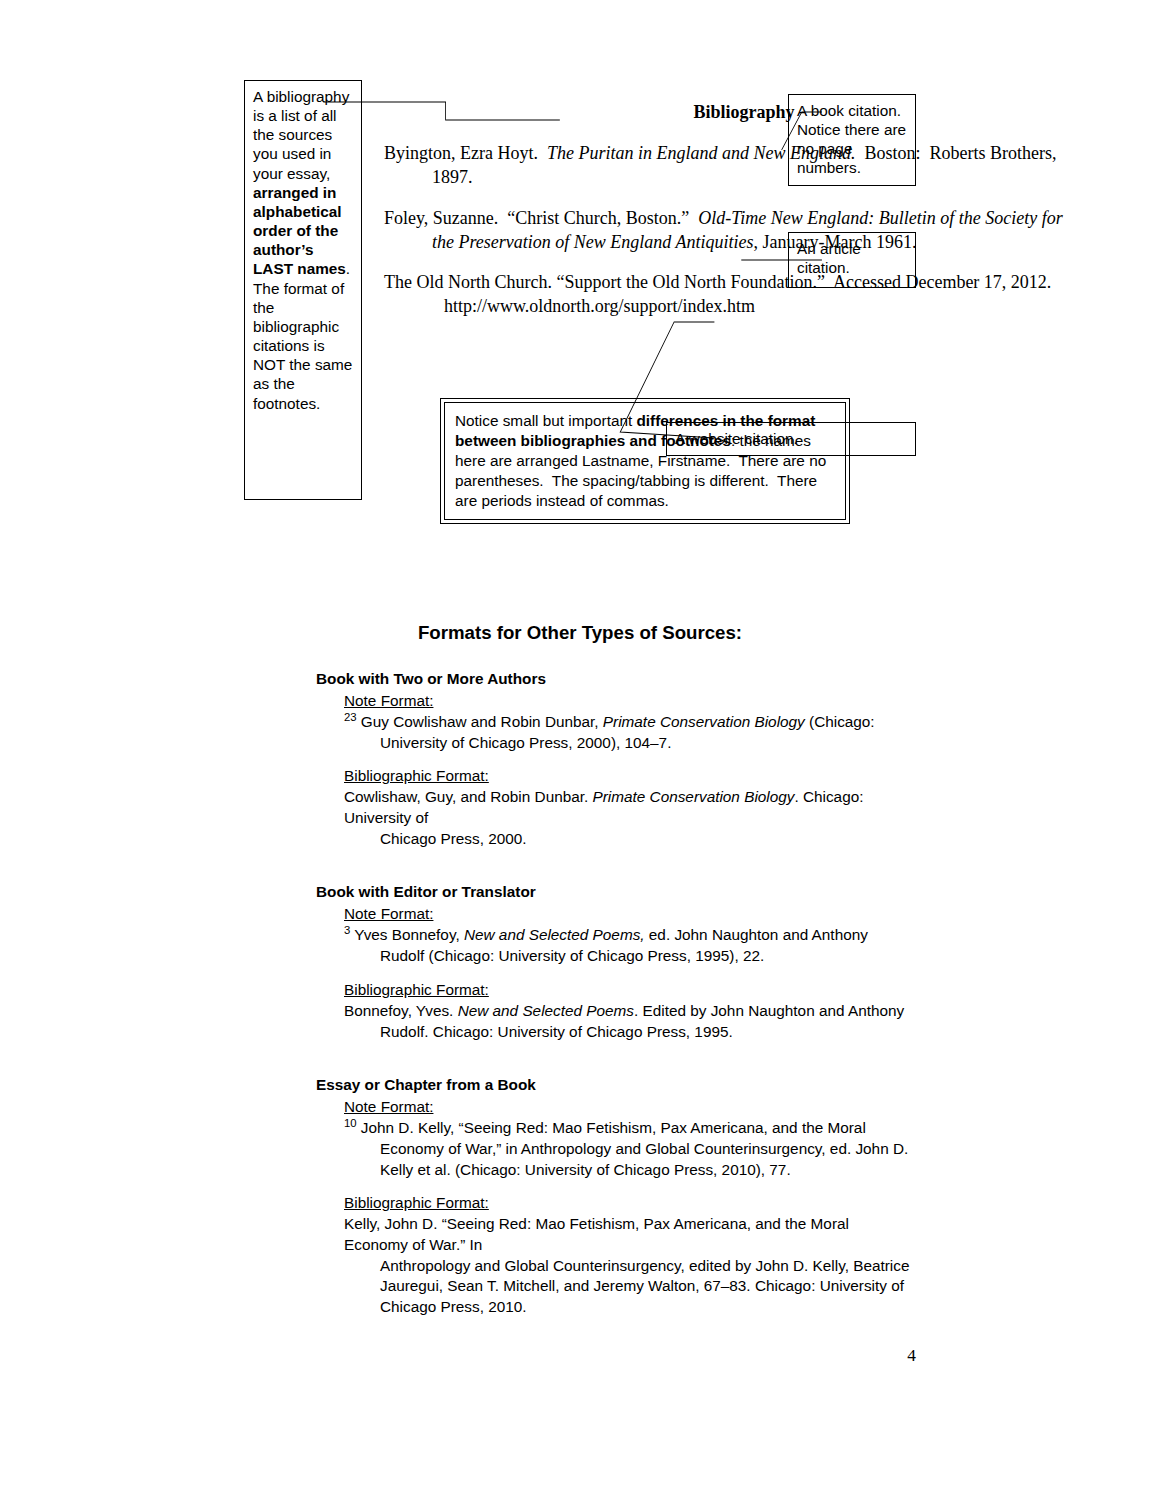A bibliography is a list of all the sources you used in your essay, arranged in alphabetical order of the author’s LAST names. The format of the bibliographic citations is NOT the same as the footnotes.
Bibliography
Byington, Ezra Hoyt. The Puritan in England and New England. Boston: Roberts Brothers, 1897.
Foley, Suzanne. “Christ Church, Boston.” Old-Time New England: Bulletin of the Society for the Preservation of New England Antiquities, January-March 1961.
The Old North Church. “Support the Old North Foundation.” Accessed December 17, 2012. http://www.oldnorth.org/support/index.htm
A book citation. Notice there are no page numbers.
An article citation.
A website citation.
Notice small but important differences in the format between bibliographies and footnotes: the names here are arranged Lastname, Firstname. There are no parentheses. The spacing/tabbing is different. There are periods instead of commas.
Formats for Other Types of Sources:
Book with Two or More Authors
Note Format:
23 Guy Cowlishaw and Robin Dunbar, Primate Conservation Biology (Chicago: University of Chicago Press, 2000), 104–7.
Bibliographic Format:
Cowlishaw, Guy, and Robin Dunbar. Primate Conservation Biology. Chicago: University of Chicago Press, 2000.
Book with Editor or Translator
Note Format:
3 Yves Bonnefoy, New and Selected Poems, ed. John Naughton and Anthony Rudolf (Chicago: University of Chicago Press, 1995), 22.
Bibliographic Format:
Bonnefoy, Yves. New and Selected Poems. Edited by John Naughton and Anthony Rudolf. Chicago: University of Chicago Press, 1995.
Essay or Chapter from a Book
Note Format:
10 John D. Kelly, “Seeing Red: Mao Fetishism, Pax Americana, and the Moral Economy of War,” in Anthropology and Global Counterinsurgency, ed. John D. Kelly et al. (Chicago: University of Chicago Press, 2010), 77.
Bibliographic Format:
Kelly, John D. “Seeing Red: Mao Fetishism, Pax Americana, and the Moral Economy of War.” In Anthropology and Global Counterinsurgency, edited by John D. Kelly, Beatrice Jauregui, Sean T. Mitchell, and Jeremy Walton, 67–83. Chicago: University of Chicago Press, 2010.
4